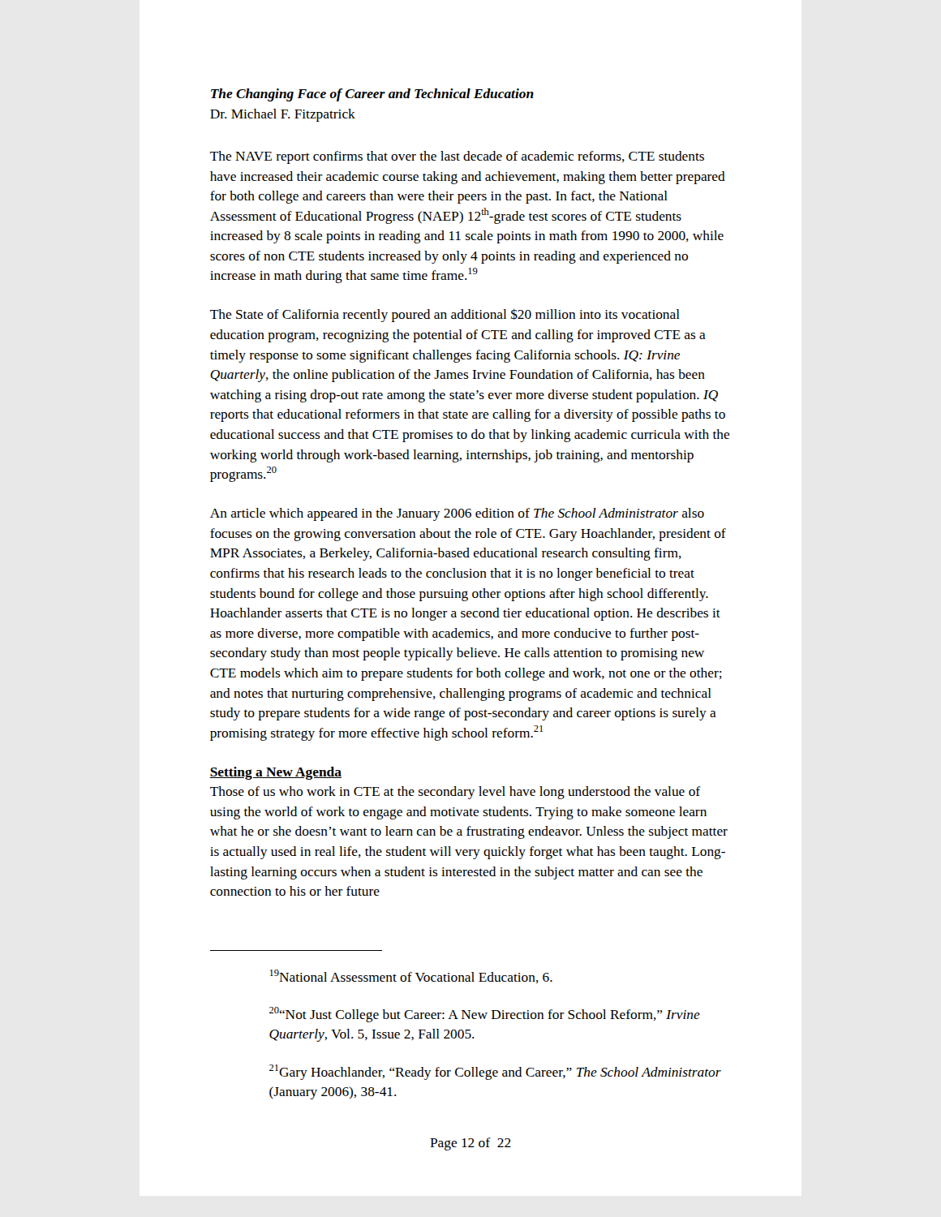The Changing Face of Career and Technical Education
Dr. Michael F. Fitzpatrick
The NAVE report confirms that over the last decade of academic reforms, CTE students have increased their academic course taking and achievement, making them better prepared for both college and careers than were their peers in the past. In fact, the National Assessment of Educational Progress (NAEP) 12th-grade test scores of CTE students increased by 8 scale points in reading and 11 scale points in math from 1990 to 2000, while scores of non CTE students increased by only 4 points in reading and experienced no increase in math during that same time frame.19
The State of California recently poured an additional $20 million into its vocational education program, recognizing the potential of CTE and calling for improved CTE as a timely response to some significant challenges facing California schools. IQ: Irvine Quarterly, the online publication of the James Irvine Foundation of California, has been watching a rising drop-out rate among the state’s ever more diverse student population. IQ reports that educational reformers in that state are calling for a diversity of possible paths to educational success and that CTE promises to do that by linking academic curricula with the working world through work-based learning, internships, job training, and mentorship programs.20
An article which appeared in the January 2006 edition of The School Administrator also focuses on the growing conversation about the role of CTE. Gary Hoachlander, president of MPR Associates, a Berkeley, California-based educational research consulting firm, confirms that his research leads to the conclusion that it is no longer beneficial to treat students bound for college and those pursuing other options after high school differently. Hoachlander asserts that CTE is no longer a second tier educational option. He describes it as more diverse, more compatible with academics, and more conducive to further post-secondary study than most people typically believe. He calls attention to promising new CTE models which aim to prepare students for both college and work, not one or the other; and notes that nurturing comprehensive, challenging programs of academic and technical study to prepare students for a wide range of post-secondary and career options is surely a promising strategy for more effective high school reform.21
Setting a New Agenda
Those of us who work in CTE at the secondary level have long understood the value of using the world of work to engage and motivate students. Trying to make someone learn what he or she doesn’t want to learn can be a frustrating endeavor. Unless the subject matter is actually used in real life, the student will very quickly forget what has been taught. Long-lasting learning occurs when a student is interested in the subject matter and can see the connection to his or her future
19 National Assessment of Vocational Education, 6.
20“Not Just College but Career: A New Direction for School Reform,” Irvine Quarterly, Vol. 5, Issue 2, Fall 2005.
21 Gary Hoachlander, “Ready for College and Career,” The School Administrator (January 2006), 38-41.
Page 12 of 22